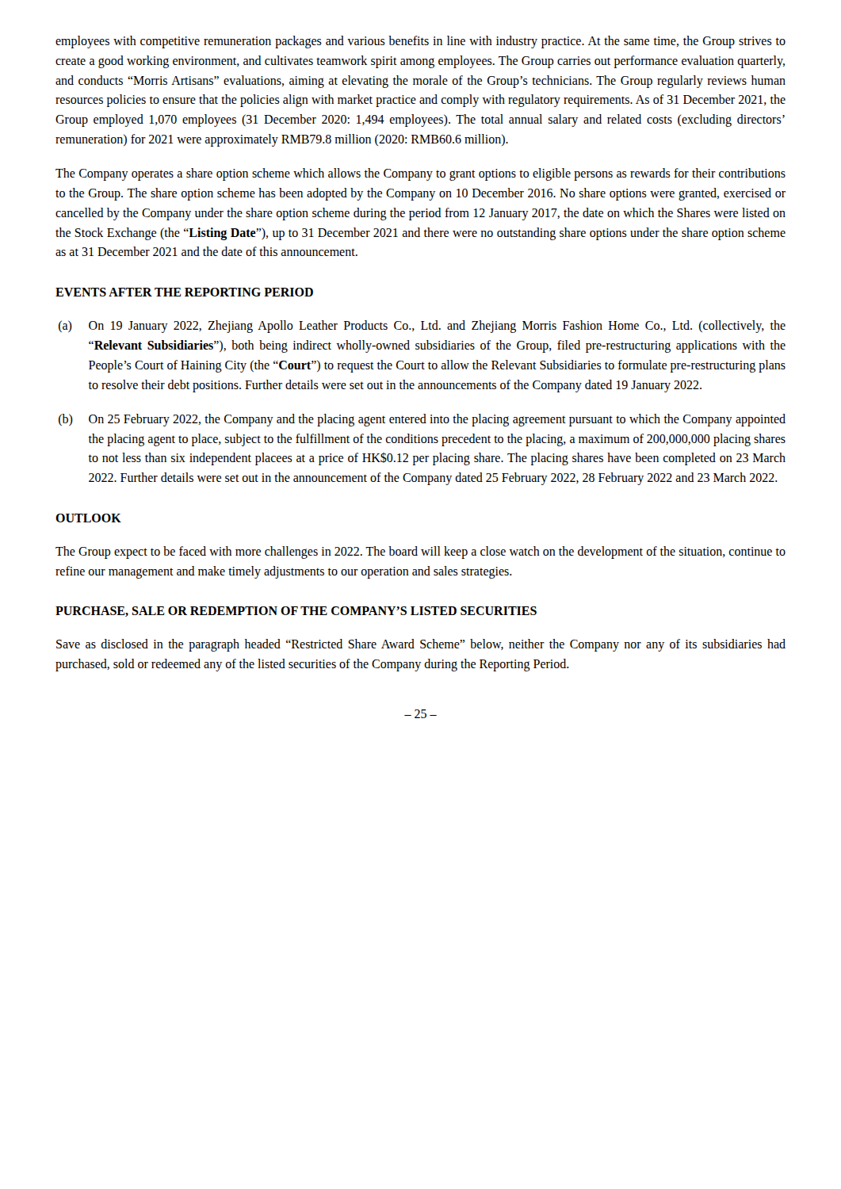employees with competitive remuneration packages and various benefits in line with industry practice. At the same time, the Group strives to create a good working environment, and cultivates teamwork spirit among employees. The Group carries out performance evaluation quarterly, and conducts “Morris Artisans” evaluations, aiming at elevating the morale of the Group’s technicians. The Group regularly reviews human resources policies to ensure that the policies align with market practice and comply with regulatory requirements. As of 31 December 2021, the Group employed 1,070 employees (31 December 2020: 1,494 employees). The total annual salary and related costs (excluding directors’ remuneration) for 2021 were approximately RMB79.8 million (2020: RMB60.6 million).
The Company operates a share option scheme which allows the Company to grant options to eligible persons as rewards for their contributions to the Group. The share option scheme has been adopted by the Company on 10 December 2016. No share options were granted, exercised or cancelled by the Company under the share option scheme during the period from 12 January 2017, the date on which the Shares were listed on the Stock Exchange (the “Listing Date”), up to 31 December 2021 and there were no outstanding share options under the share option scheme as at 31 December 2021 and the date of this announcement.
EVENTS AFTER THE REPORTING PERIOD
(a)
On 19 January 2022, Zhejiang Apollo Leather Products Co., Ltd. and Zhejiang Morris Fashion Home Co., Ltd. (collectively, the “Relevant Subsidiaries”), both being indirect wholly-owned subsidiaries of the Group, filed pre-restructuring applications with the People’s Court of Haining City (the “Court”) to request the Court to allow the Relevant Subsidiaries to formulate pre-restructuring plans to resolve their debt positions. Further details were set out in the announcements of the Company dated 19 January 2022.
(b)
On 25 February 2022, the Company and the placing agent entered into the placing agreement pursuant to which the Company appointed the placing agent to place, subject to the fulfillment of the conditions precedent to the placing, a maximum of 200,000,000 placing shares to not less than six independent placees at a price of HK$0.12 per placing share. The placing shares have been completed on 23 March 2022. Further details were set out in the announcement of the Company dated 25 February 2022, 28 February 2022 and 23 March 2022.
OUTLOOK
The Group expect to be faced with more challenges in 2022. The board will keep a close watch on the development of the situation, continue to refine our management and make timely adjustments to our operation and sales strategies.
PURCHASE, SALE OR REDEMPTION OF THE COMPANY’S LISTED SECURITIES
Save as disclosed in the paragraph headed “Restricted Share Award Scheme” below, neither the Company nor any of its subsidiaries had purchased, sold or redeemed any of the listed securities of the Company during the Reporting Period.
– 25 –